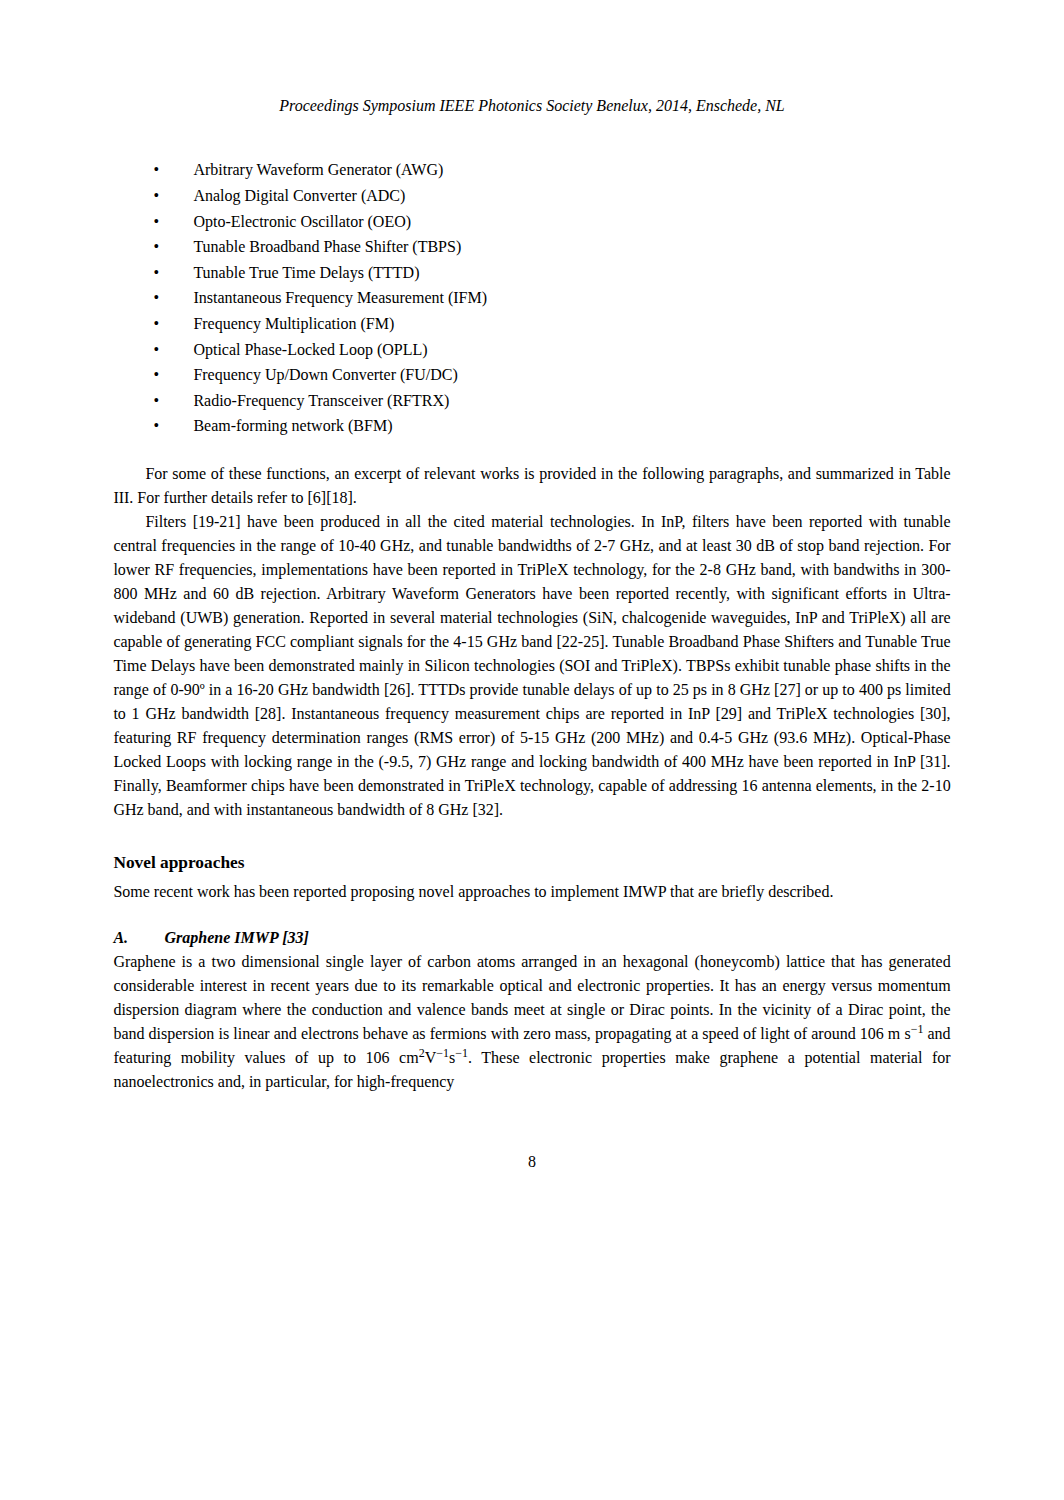Proceedings Symposium IEEE Photonics Society Benelux, 2014, Enschede, NL
Arbitrary Waveform Generator (AWG)
Analog Digital Converter (ADC)
Opto-Electronic Oscillator (OEO)
Tunable Broadband Phase Shifter (TBPS)
Tunable True Time Delays (TTTD)
Instantaneous Frequency Measurement (IFM)
Frequency Multiplication (FM)
Optical Phase-Locked Loop (OPLL)
Frequency Up/Down Converter (FU/DC)
Radio-Frequency Transceiver (RFTRX)
Beam-forming network (BFM)
For some of these functions, an excerpt of relevant works is provided in the following paragraphs, and summarized in Table III. For further details refer to [6][18].
Filters [19-21] have been produced in all the cited material technologies. In InP, filters have been reported with tunable central frequencies in the range of 10-40 GHz, and tunable bandwidths of 2-7 GHz, and at least 30 dB of stop band rejection. For lower RF frequencies, implementations have been reported in TriPleX technology, for the 2-8 GHz band, with bandwiths in 300-800 MHz and 60 dB rejection. Arbitrary Waveform Generators have been reported recently, with significant efforts in Ultra-wideband (UWB) generation. Reported in several material technologies (SiN, chalcogenide waveguides, InP and TriPleX) all are capable of generating FCC compliant signals for the 4-15 GHz band [22-25]. Tunable Broadband Phase Shifters and Tunable True Time Delays have been demonstrated mainly in Silicon technologies (SOI and TriPleX). TBPSs exhibit tunable phase shifts in the range of 0-90º in a 16-20 GHz bandwidth [26]. TTTDs provide tunable delays of up to 25 ps in 8 GHz [27] or up to 400 ps limited to 1 GHz bandwidth [28]. Instantaneous frequency measurement chips are reported in InP [29] and TriPleX technologies [30], featuring RF frequency determination ranges (RMS error) of 5-15 GHz (200 MHz) and 0.4-5 GHz (93.6 MHz). Optical-Phase Locked Loops with locking range in the (-9.5, 7) GHz range and locking bandwidth of 400 MHz have been reported in InP [31]. Finally, Beamformer chips have been demonstrated in TriPleX technology, capable of addressing 16 antenna elements, in the 2-10 GHz band, and with instantaneous bandwidth of 8 GHz [32].
Novel approaches
Some recent work has been reported proposing novel approaches to implement IMWP that are briefly described.
A. Graphene IMWP [33]
Graphene is a two dimensional single layer of carbon atoms arranged in an hexagonal (honeycomb) lattice that has generated considerable interest in recent years due to its remarkable optical and electronic properties. It has an energy versus momentum dispersion diagram where the conduction and valence bands meet at single or Dirac points. In the vicinity of a Dirac point, the band dispersion is linear and electrons behave as fermions with zero mass, propagating at a speed of light of around 106 m s−1 and featuring mobility values of up to 106 cm2V−1s−1. These electronic properties make graphene a potential material for nanoelectronics and, in particular, for high-frequency
8